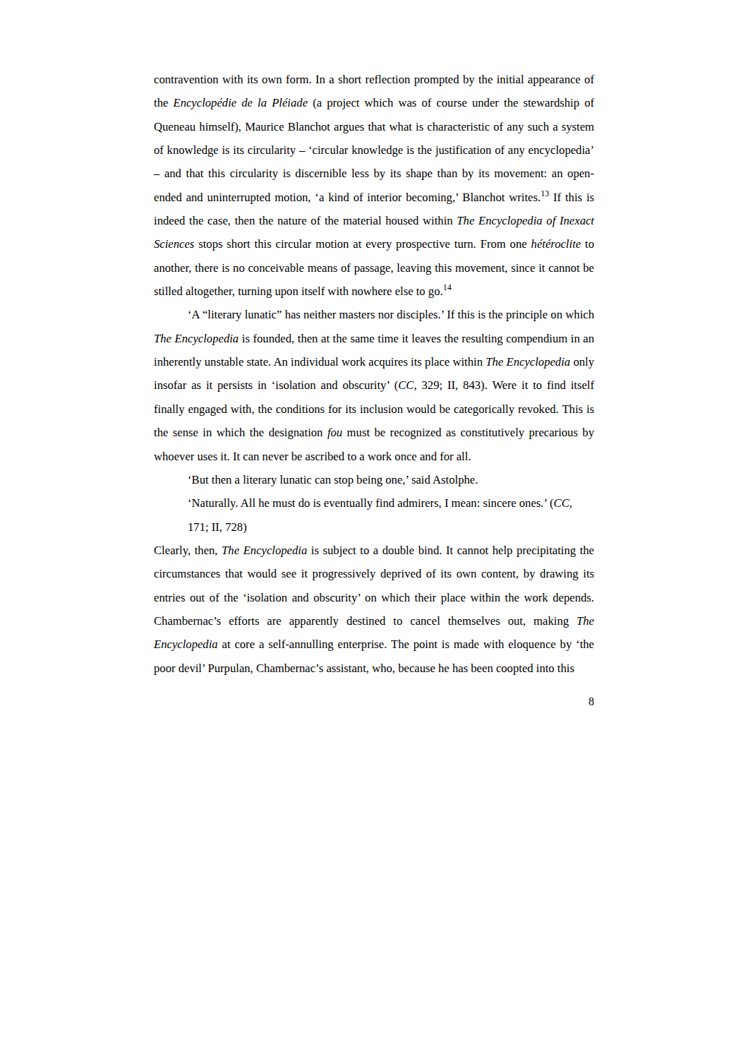contravention with its own form. In a short reflection prompted by the initial appearance of the Encyclopédie de la Pléiade (a project which was of course under the stewardship of Queneau himself), Maurice Blanchot argues that what is characteristic of any such a system of knowledge is its circularity – ‘circular knowledge is the justification of any encyclopedia’ – and that this circularity is discernible less by its shape than by its movement: an open-ended and uninterrupted motion, ‘a kind of interior becoming,’ Blanchot writes.13 If this is indeed the case, then the nature of the material housed within The Encyclopedia of Inexact Sciences stops short this circular motion at every prospective turn. From one hétéroclite to another, there is no conceivable means of passage, leaving this movement, since it cannot be stilled altogether, turning upon itself with nowhere else to go.14
‘A “literary lunatic” has neither masters nor disciples.’ If this is the principle on which The Encyclopedia is founded, then at the same time it leaves the resulting compendium in an inherently unstable state. An individual work acquires its place within The Encyclopedia only insofar as it persists in ‘isolation and obscurity’ (CC, 329; II, 843). Were it to find itself finally engaged with, the conditions for its inclusion would be categorically revoked. This is the sense in which the designation fou must be recognized as constitutively precarious by whoever uses it. It can never be ascribed to a work once and for all.
‘But then a literary lunatic can stop being one,’ said Astolphe.
‘Naturally. All he must do is eventually find admirers, I mean: sincere ones.’ (CC,
171; II, 728)
Clearly, then, The Encyclopedia is subject to a double bind. It cannot help precipitating the circumstances that would see it progressively deprived of its own content, by drawing its entries out of the ‘isolation and obscurity’ on which their place within the work depends. Chambernac’s efforts are apparently destined to cancel themselves out, making The Encyclopedia at core a self-annulling enterprise. The point is made with eloquence by ‘the poor devil’ Purpulan, Chambernac’s assistant, who, because he has been coopted into this
8